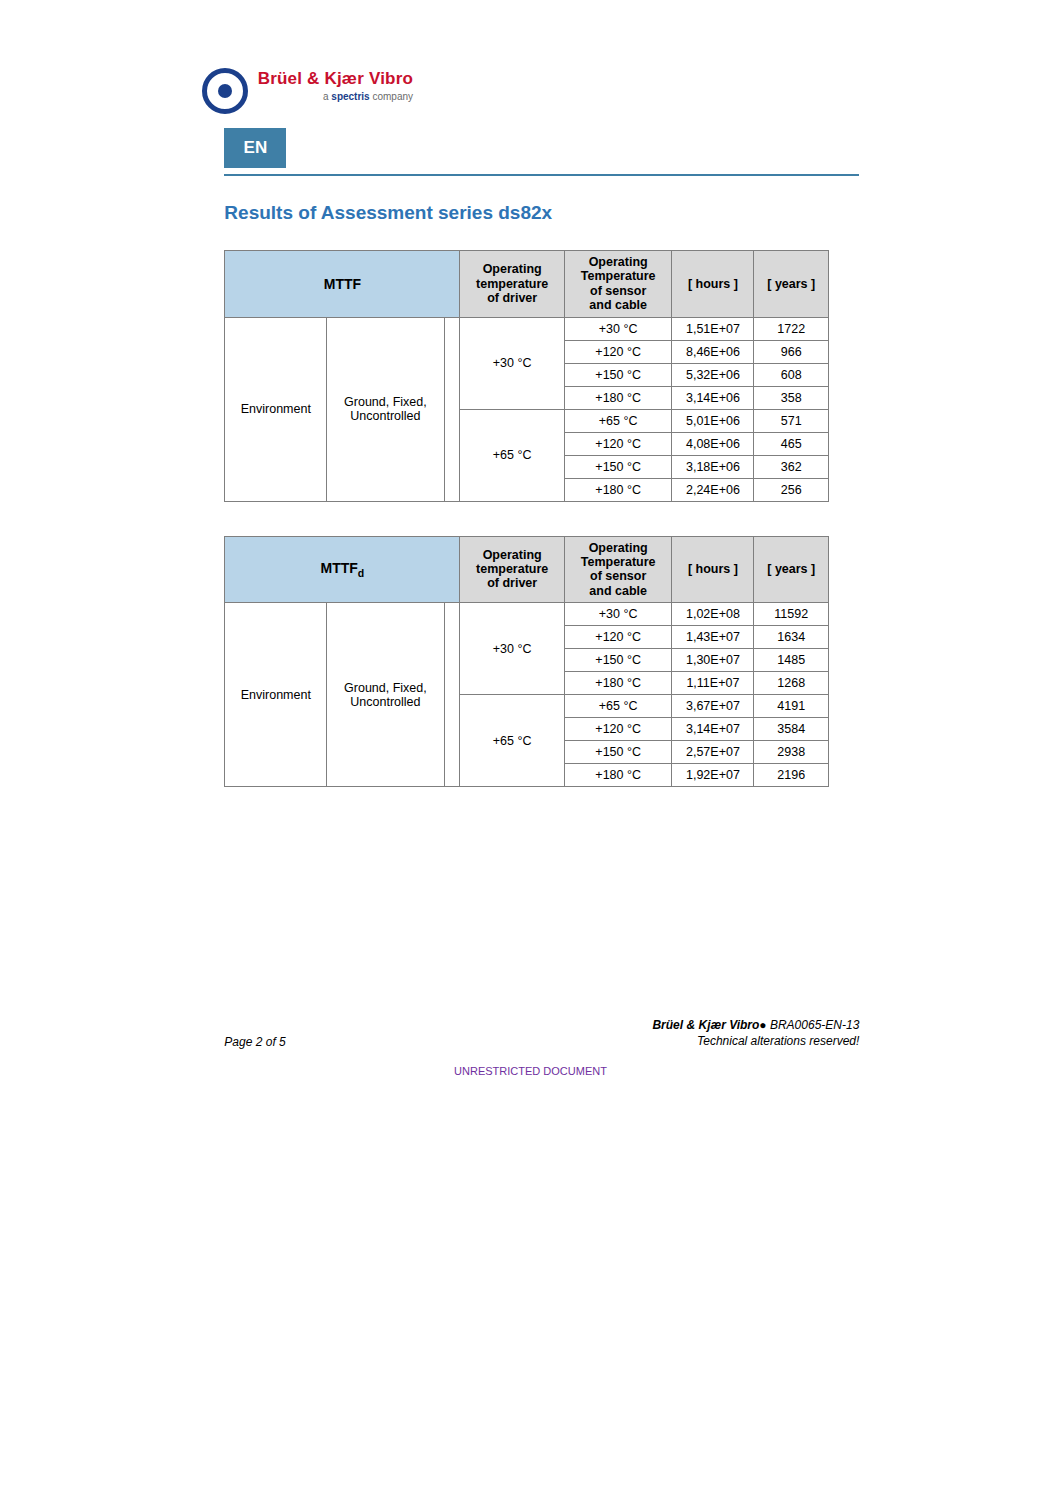Brüel & Kjær Vibro
a spectris company
EN
Results of Assessment series ds82x
| MTTF | Operating temperature of driver | Operating Temperature of sensor and cable | [ hours ] | [ years ] |
| --- | --- | --- | --- | --- |
| Environment | Ground, Fixed, Uncontrolled | | +30 °C | +30 °C | 1,51E+07 | 1722 |
| +120 °C | 8,46E+06 | 966 |
| +150 °C | 5,32E+06 | 608 |
| +180 °C | 3,14E+06 | 358 |
| +65 °C | +65 °C | 5,01E+06 | 571 |
| +120 °C | 4,08E+06 | 465 |
| +150 °C | 3,18E+06 | 362 |
| +180 °C | 2,24E+06 | 256 |
| MTTF d | Operating temperature of driver | Operating Temperature of sensor and cable | [ hours ] | [ years ] |
| --- | --- | --- | --- | --- |
| Environment | Ground, Fixed, Uncontrolled | | +30 °C | +30 °C | 1,02E+08 | 11592 |
| +120 °C | 1,43E+07 | 1634 |
| +150 °C | 1,30E+07 | 1485 |
| +180 °C | 1,11E+07 | 1268 |
| +65 °C | +65 °C | 3,67E+07 | 4191 |
| +120 °C | 3,14E+07 | 3584 |
| +150 °C | 2,57E+07 | 2938 |
| +180 °C | 1,92E+07 | 2196 |
Page 2 of 5
Brüel & Kjær Vibro● BRA0065-EN-13
Technical alterations reserved!
UNRESTRICTED DOCUMENT